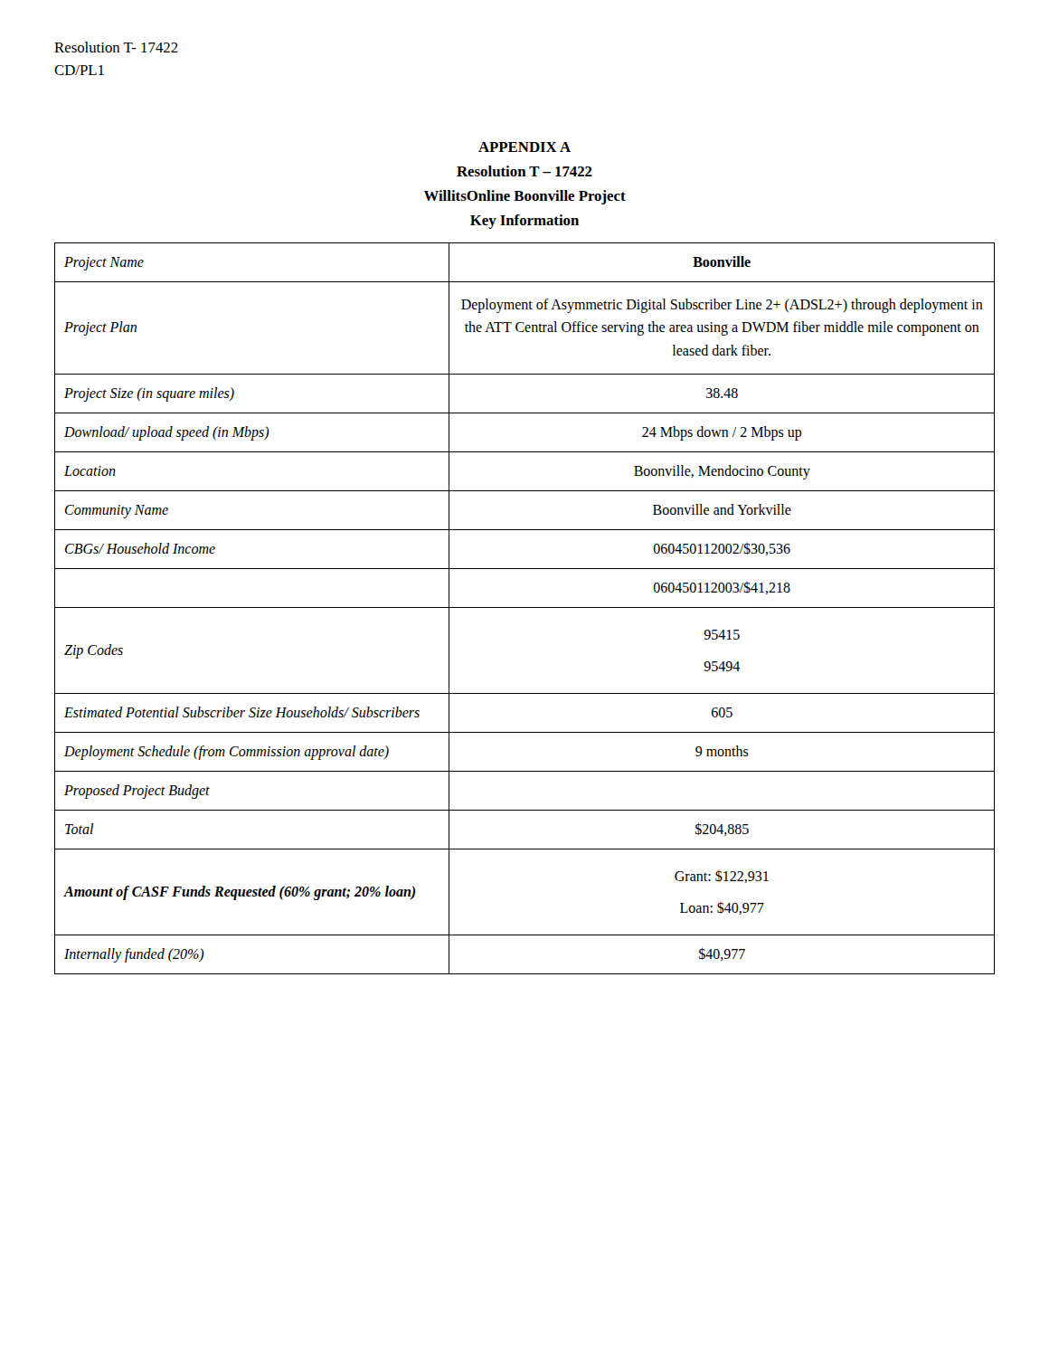Resolution T- 17422
CD/PL1
APPENDIX A
Resolution T – 17422
WillitsOnline Boonville Project
Key Information
| Project Name | Boonville |
| Project Plan | Deployment of Asymmetric Digital Subscriber Line 2+ (ADSL2+) through deployment in the ATT Central Office serving the area using a DWDM fiber middle mile component on leased dark fiber. |
| Project Size (in square miles) | 38.48 |
| Download/ upload speed (in Mbps) | 24 Mbps down / 2 Mbps up |
| Location | Boonville, Mendocino County |
| Community Name | Boonville and Yorkville |
| CBGs/ Household Income | 060450112002/$30,536 |
| | 060450112003/$41,218 |
| Zip Codes | 95415 95494 |
| Estimated Potential Subscriber Size Households/ Subscribers | 605 |
| Deployment Schedule (from Commission approval date) | 9 months |
| Proposed Project Budget | |
| Total | $204,885 |
| Amount of CASF Funds Requested (60% grant; 20% loan) | Grant: $122,931 Loan: $40,977 |
| Internally funded (20%) | $40,977 |